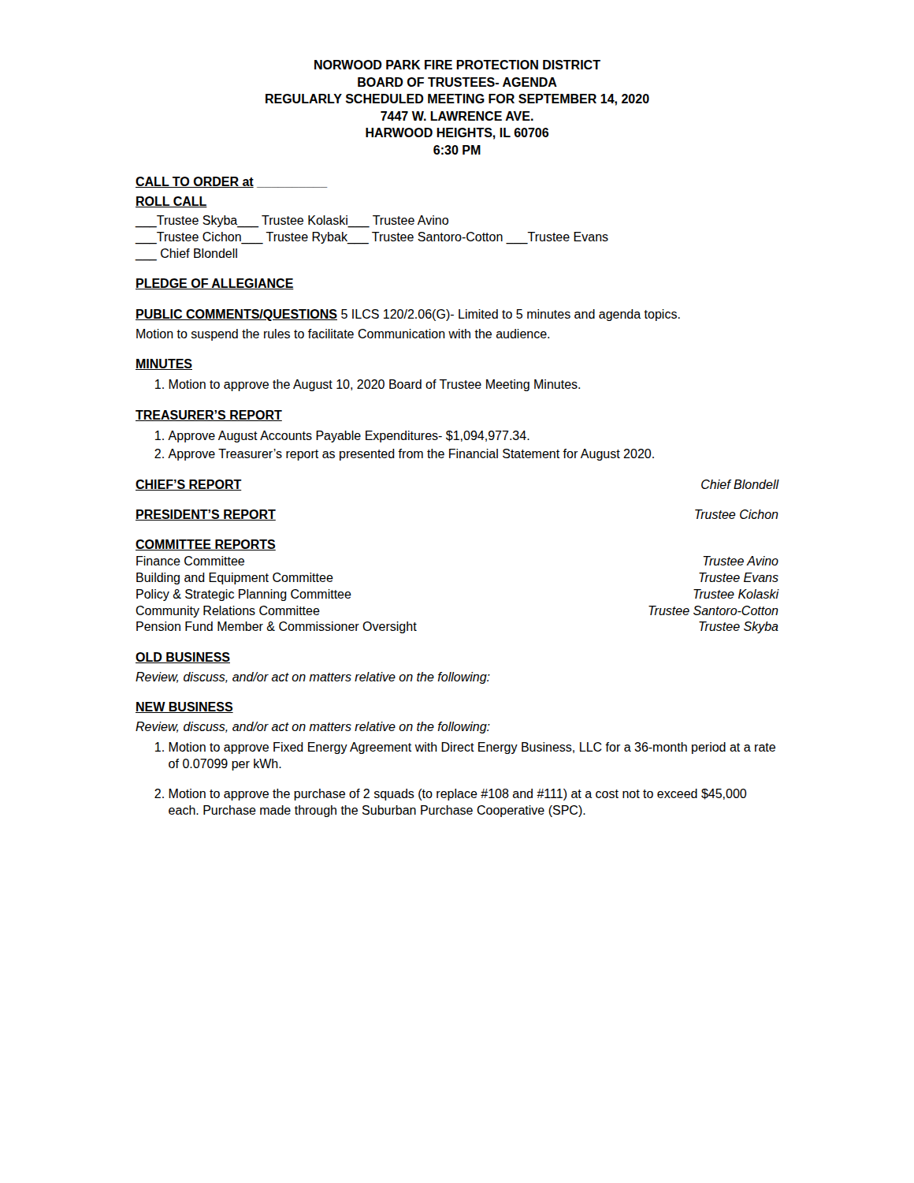NORWOOD PARK FIRE PROTECTION DISTRICT
BOARD OF TRUSTEES- AGENDA
REGULARLY SCHEDULED MEETING FOR SEPTEMBER 14, 2020
7447 W. LAWRENCE AVE.
HARWOOD HEIGHTS, IL 60706
6:30 PM
CALL TO ORDER at __________
ROLL CALL
___Trustee Skyba___ Trustee Kolaski___ Trustee Avino
___Trustee Cichon___ Trustee Rybak___ Trustee Santoro-Cotton ___Trustee Evans
___ Chief Blondell
PLEDGE OF ALLEGIANCE
PUBLIC COMMENTS/QUESTIONS 5 ILCS 120/2.06(G)- Limited to 5 minutes and agenda topics.
Motion to suspend the rules to facilitate Communication with the audience.
MINUTES
Motion to approve the August 10, 2020 Board of Trustee Meeting Minutes.
TREASURER’S REPORT
Approve August Accounts Payable Expenditures- $1,094,977.34.
Approve Treasurer’s report as presented from the Financial Statement for August 2020.
CHIEF’S REPORT
Chief Blondell
PRESIDENT’S REPORT
Trustee Cichon
COMMITTEE REPORTS
Finance Committee Trustee Avino
Building and Equipment Committee Trustee Evans
Policy & Strategic Planning Committee Trustee Kolaski
Community Relations Committee Trustee Santoro-Cotton
Pension Fund Member & Commissioner Oversight Trustee Skyba
OLD BUSINESS
Review, discuss, and/or act on matters relative on the following:
NEW BUSINESS
Review, discuss, and/or act on matters relative on the following:
Motion to approve Fixed Energy Agreement with Direct Energy Business, LLC for a 36-month period at a rate of 0.07099 per kWh.
Motion to approve the purchase of 2 squads (to replace #108 and #111) at a cost not to exceed $45,000 each. Purchase made through the Suburban Purchase Cooperative (SPC).